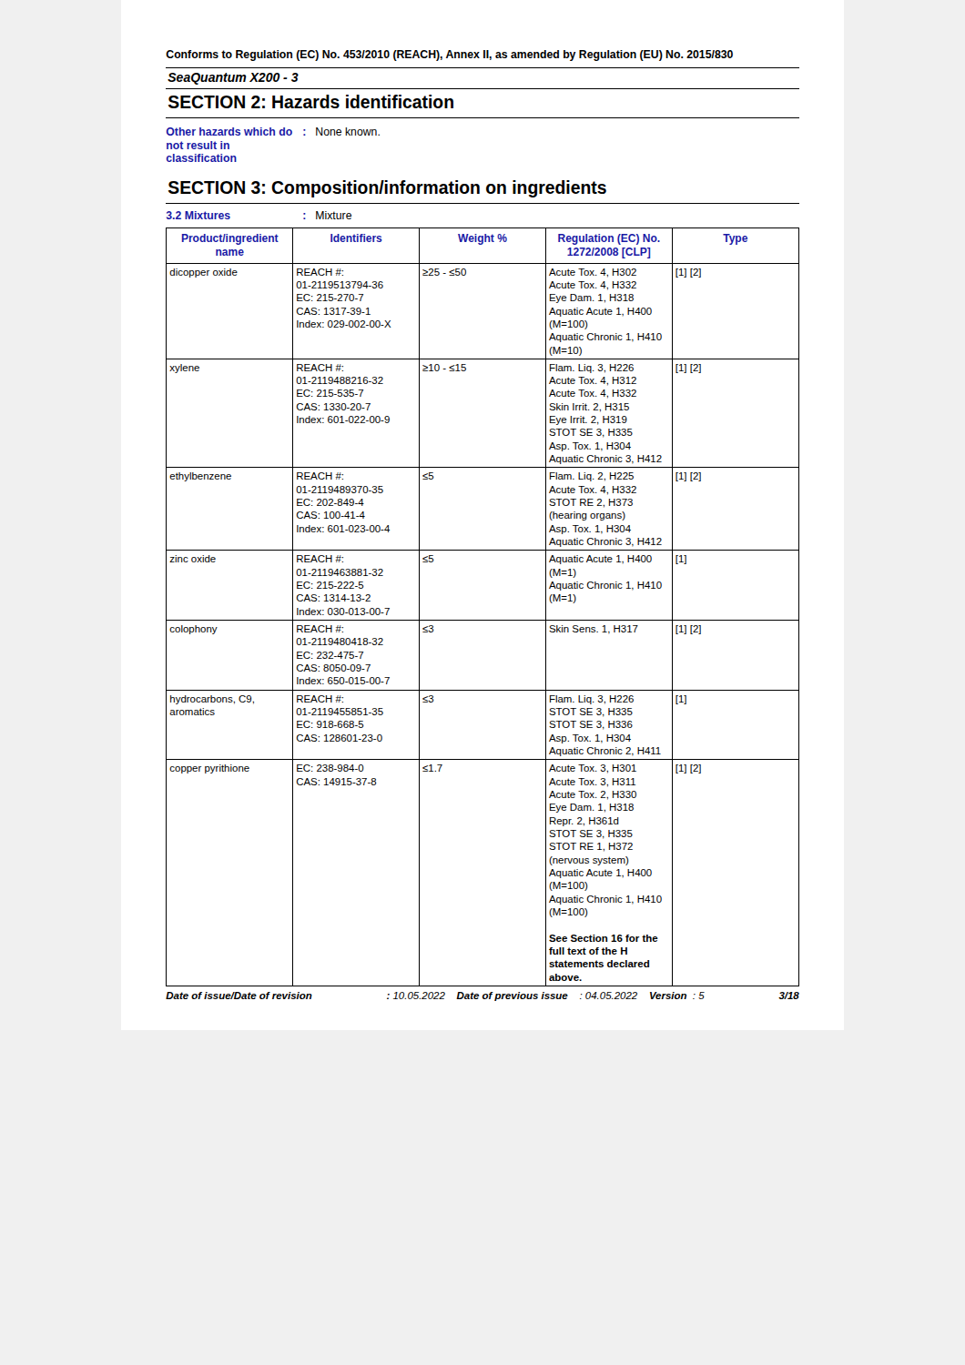Conforms to Regulation (EC) No. 453/2010 (REACH), Annex II, as amended by Regulation (EU) No. 2015/830
SeaQuantum X200 - 3
SECTION 2: Hazards identification
Other hazards which do not result in classification
:
None known.
SECTION 3: Composition/information on ingredients
3.2 Mixtures
:
Mixture
| Product/ingredient name | Identifiers | Weight % | Regulation (EC) No. 1272/2008 [CLP] | Type |
| --- | --- | --- | --- | --- |
| dicopper oxide | REACH #: 01-2119513794-36 EC: 215-270-7 CAS: 1317-39-1 Index: 029-002-00-X | ≥25 - ≤50 | Acute Tox. 4, H302 Acute Tox. 4, H332 Eye Dam. 1, H318 Aquatic Acute 1, H400 (M=100) Aquatic Chronic 1, H410 (M=10) | [1] [2] |
| xylene | REACH #: 01-2119488216-32 EC: 215-535-7 CAS: 1330-20-7 Index: 601-022-00-9 | ≥10 - ≤15 | Flam. Liq. 3, H226 Acute Tox. 4, H312 Acute Tox. 4, H332 Skin Irrit. 2, H315 Eye Irrit. 2, H319 STOT SE 3, H335 Asp. Tox. 1, H304 Aquatic Chronic 3, H412 | [1] [2] |
| ethylbenzene | REACH #: 01-2119489370-35 EC: 202-849-4 CAS: 100-41-4 Index: 601-023-00-4 | ≤5 | Flam. Liq. 2, H225 Acute Tox. 4, H332 STOT RE 2, H373 (hearing organs) Asp. Tox. 1, H304 Aquatic Chronic 3, H412 | [1] [2] |
| zinc oxide | REACH #: 01-2119463881-32 EC: 215-222-5 CAS: 1314-13-2 Index: 030-013-00-7 | ≤5 | Aquatic Acute 1, H400 (M=1) Aquatic Chronic 1, H410 (M=1) | [1] |
| colophony | REACH #: 01-2119480418-32 EC: 232-475-7 CAS: 8050-09-7 Index: 650-015-00-7 | ≤3 | Skin Sens. 1, H317 | [1] [2] |
| hydrocarbons, C9, aromatics | REACH #: 01-2119455851-35 EC: 918-668-5 CAS: 128601-23-0 | ≤3 | Flam. Liq. 3, H226 STOT SE 3, H335 STOT SE 3, H336 Asp. Tox. 1, H304 Aquatic Chronic 2, H411 | [1] |
| copper pyrithione | EC: 238-984-0 CAS: 14915-37-8 | ≤1.7 | Acute Tox. 3, H301 Acute Tox. 3, H311 Acute Tox. 2, H330 Eye Dam. 1, H318 Repr. 2, H361d STOT SE 3, H335 STOT RE 1, H372 (nervous system) Aquatic Acute 1, H400 (M=100) Aquatic Chronic 1, H410 (M=100) See Section 16 for the full text of the H statements declared above. | [1] [2] |
Date of issue/Date of revision
: 10.05.2022 Date of previous issue : 04.05.2022 Version : 5
3/18